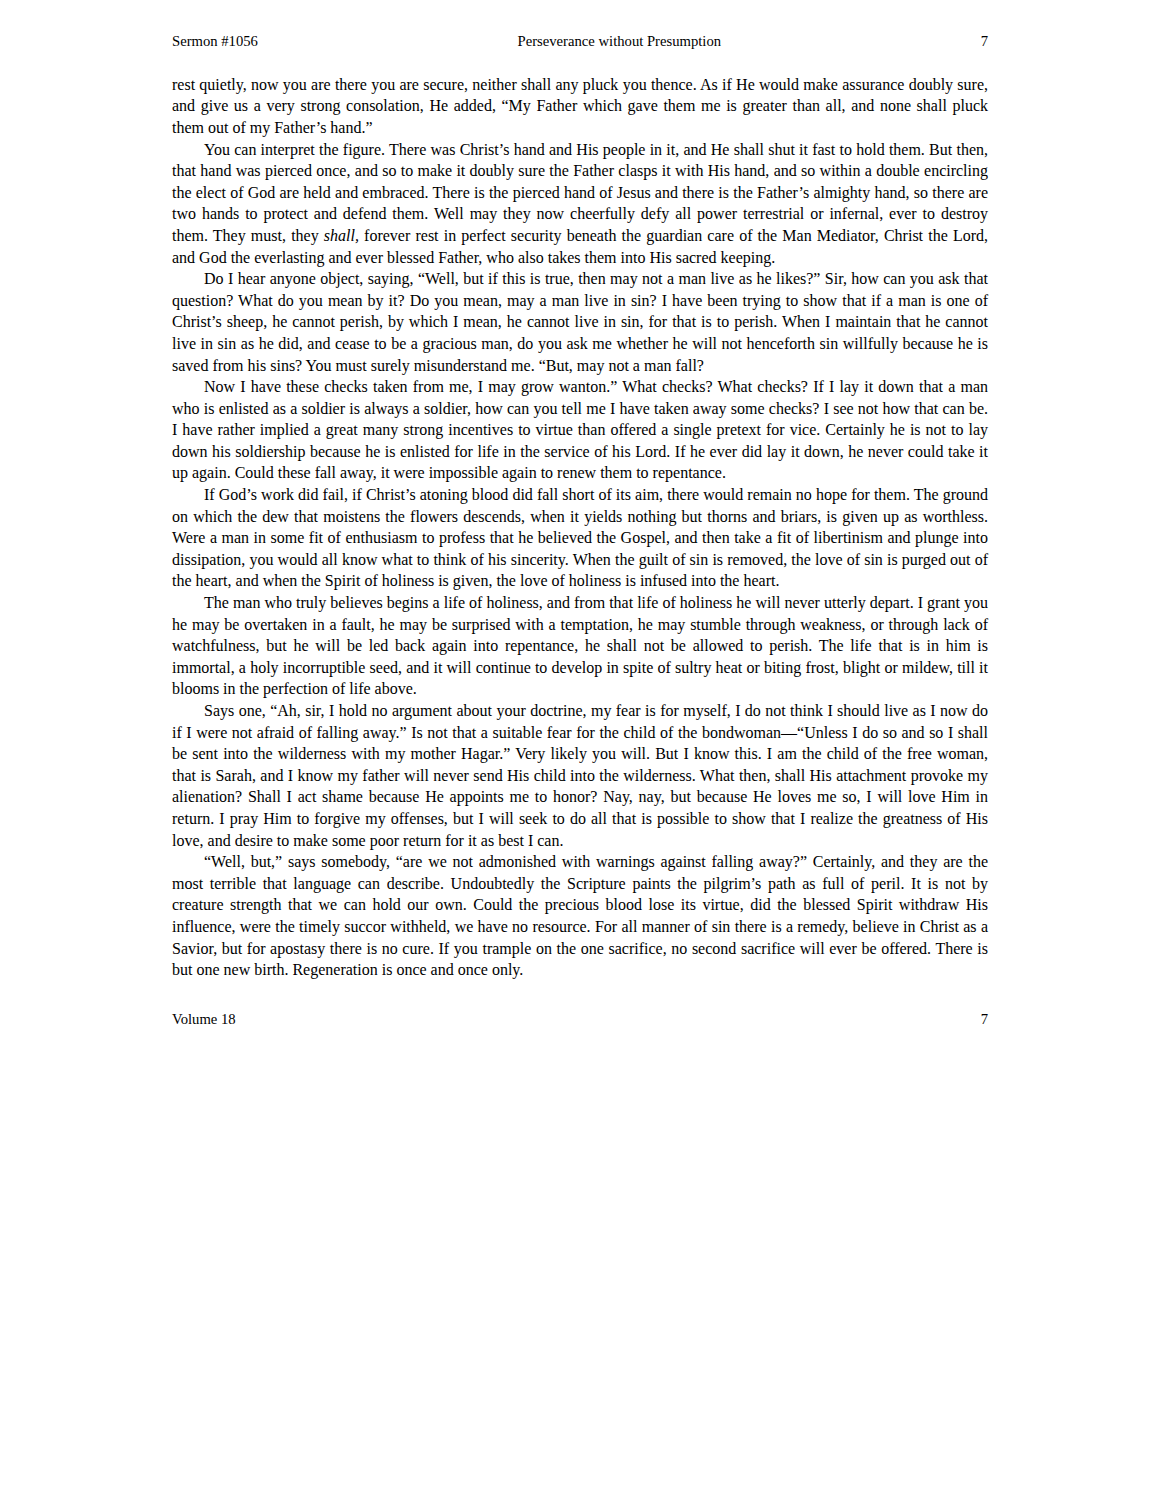Sermon #1056 Perseverance without Presumption 7
rest quietly, now you are there you are secure, neither shall any pluck you thence. As if He would make assurance doubly sure, and give us a very strong consolation, He added, “My Father which gave them me is greater than all, and none shall pluck them out of my Father’s hand.”
You can interpret the figure. There was Christ’s hand and His people in it, and He shall shut it fast to hold them. But then, that hand was pierced once, and so to make it doubly sure the Father clasps it with His hand, and so within a double encircling the elect of God are held and embraced. There is the pierced hand of Jesus and there is the Father’s almighty hand, so there are two hands to protect and defend them. Well may they now cheerfully defy all power terrestrial or infernal, ever to destroy them. They must, they shall, forever rest in perfect security beneath the guardian care of the Man Mediator, Christ the Lord, and God the everlasting and ever blessed Father, who also takes them into His sacred keeping.
Do I hear anyone object, saying, “Well, but if this is true, then may not a man live as he likes?” Sir, how can you ask that question? What do you mean by it? Do you mean, may a man live in sin? I have been trying to show that if a man is one of Christ’s sheep, he cannot perish, by which I mean, he cannot live in sin, for that is to perish. When I maintain that he cannot live in sin as he did, and cease to be a gracious man, do you ask me whether he will not henceforth sin willfully because he is saved from his sins? You must surely misunderstand me. “But, may not a man fall?
Now I have these checks taken from me, I may grow wanton.” What checks? What checks? If I lay it down that a man who is enlisted as a soldier is always a soldier, how can you tell me I have taken away some checks? I see not how that can be. I have rather implied a great many strong incentives to virtue than offered a single pretext for vice. Certainly he is not to lay down his soldiership because he is enlisted for life in the service of his Lord. If he ever did lay it down, he never could take it up again. Could these fall away, it were impossible again to renew them to repentance.
If God’s work did fail, if Christ’s atoning blood did fall short of its aim, there would remain no hope for them. The ground on which the dew that moistens the flowers descends, when it yields nothing but thorns and briars, is given up as worthless. Were a man in some fit of enthusiasm to profess that he believed the Gospel, and then take a fit of libertinism and plunge into dissipation, you would all know what to think of his sincerity. When the guilt of sin is removed, the love of sin is purged out of the heart, and when the Spirit of holiness is given, the love of holiness is infused into the heart.
The man who truly believes begins a life of holiness, and from that life of holiness he will never utterly depart. I grant you he may be overtaken in a fault, he may be surprised with a temptation, he may stumble through weakness, or through lack of watchfulness, but he will be led back again into repentance, he shall not be allowed to perish. The life that is in him is immortal, a holy incorruptible seed, and it will continue to develop in spite of sultry heat or biting frost, blight or mildew, till it blooms in the perfection of life above.
Says one, “Ah, sir, I hold no argument about your doctrine, my fear is for myself, I do not think I should live as I now do if I were not afraid of falling away.” Is not that a suitable fear for the child of the bondwoman—“Unless I do so and so I shall be sent into the wilderness with my mother Hagar.” Very likely you will. But I know this. I am the child of the free woman, that is Sarah, and I know my father will never send His child into the wilderness. What then, shall His attachment provoke my alienation? Shall I act shame because He appoints me to honor? Nay, nay, but because He loves me so, I will love Him in return. I pray Him to forgive my offenses, but I will seek to do all that is possible to show that I realize the greatness of His love, and desire to make some poor return for it as best I can.
“Well, but,” says somebody, “are we not admonished with warnings against falling away?” Certainly, and they are the most terrible that language can describe. Undoubtedly the Scripture paints the pilgrim’s path as full of peril. It is not by creature strength that we can hold our own. Could the precious blood lose its virtue, did the blessed Spirit withdraw His influence, were the timely succor withheld, we have no resource. For all manner of sin there is a remedy, believe in Christ as a Savior, but for apostasy there is no cure. If you trample on the one sacrifice, no second sacrifice will ever be offered. There is but one new birth. Regeneration is once and once only.
Volume 18 7